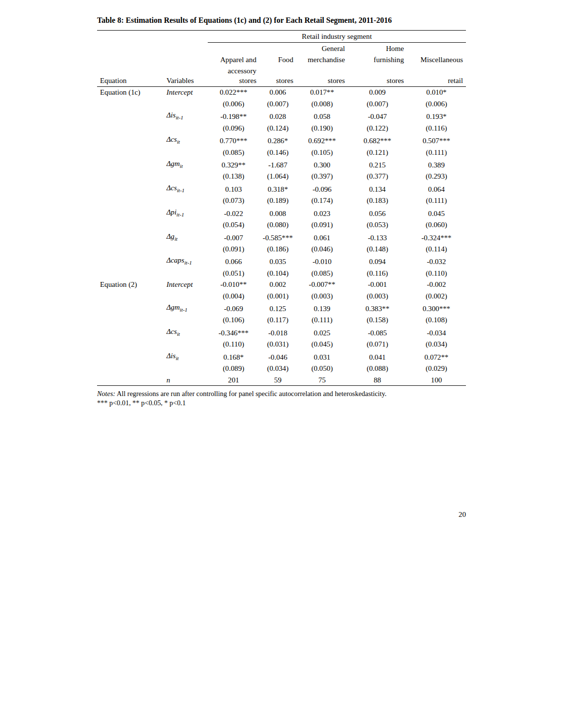Table 8: Estimation Results of Equations (1c) and (2) for Each Retail Segment, 2011-2016
| | Retail industry segment |
| --- | --- |
| | | | | General | Home | |
| | | Apparel and | Food | merchandise | furnishing | Miscellaneous |
| Equation | Variables | accessory stores | stores | stores | stores | retail |
| Equation (1c) | Intercept | 0.022*** | 0.006 | 0.017** | 0.009 | 0.010* |
| | | (0.006) | (0.007) | (0.008) | (0.007) | (0.006) |
| | Δis it-1 | -0.198** | 0.028 | 0.058 | -0.047 | 0.193* |
| | | (0.096) | (0.124) | (0.190) | (0.122) | (0.116) |
| | Δcs it | 0.770*** | 0.286* | 0.692*** | 0.682*** | 0.507*** |
| | | (0.085) | (0.146) | (0.105) | (0.121) | (0.111) |
| | Δgm it | 0.329** | -1.687 | 0.300 | 0.215 | 0.389 |
| | | (0.138) | (1.064) | (0.397) | (0.377) | (0.293) |
| | Δcs it-1 | 0.103 | 0.318* | -0.096 | 0.134 | 0.064 |
| | | (0.073) | (0.189) | (0.174) | (0.183) | (0.111) |
| | Δpi it-1 | -0.022 | 0.008 | 0.023 | 0.056 | 0.045 |
| | | (0.054) | (0.080) | (0.091) | (0.053) | (0.060) |
| | Δg it | -0.007 | -0.585*** | 0.061 | -0.133 | -0.324*** |
| | | (0.091) | (0.186) | (0.046) | (0.148) | (0.114) |
| | Δcaps it-1 | 0.066 | 0.035 | -0.010 | 0.094 | -0.032 |
| | | (0.051) | (0.104) | (0.085) | (0.116) | (0.110) |
| Equation (2) | Intercept | -0.010** | 0.002 | -0.007** | -0.001 | -0.002 |
| | | (0.004) | (0.001) | (0.003) | (0.003) | (0.002) |
| | Δgm it-1 | -0.069 | 0.125 | 0.139 | 0.383** | 0.300*** |
| | | (0.106) | (0.117) | (0.111) | (0.158) | (0.108) |
| | Δcs it | -0.346*** | -0.018 | 0.025 | -0.085 | -0.034 |
| | | (0.110) | (0.031) | (0.045) | (0.071) | (0.034) |
| | Δis it | 0.168* | -0.046 | 0.031 | 0.041 | 0.072** |
| | | (0.089) | (0.034) | (0.050) | (0.088) | (0.029) |
| | n | 201 | 59 | 75 | 88 | 100 |
Notes: All regressions are run after controlling for panel specific autocorrelation and heteroskedasticity.
*** p<0.01, ** p<0.05, * p<0.1
20